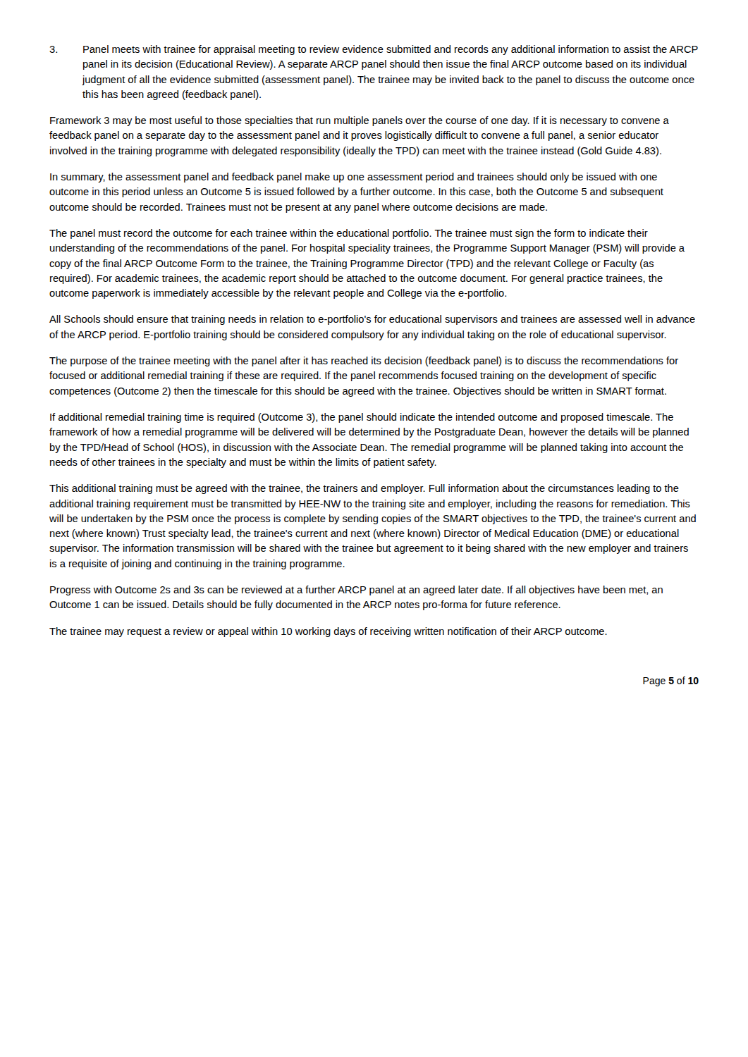3.
Panel meets with trainee for appraisal meeting to review evidence submitted and records any additional information to assist the ARCP panel in its decision (Educational Review). A separate ARCP panel should then issue the final ARCP outcome based on its individual judgment of all the evidence submitted (assessment panel). The trainee may be invited back to the panel to discuss the outcome once this has been agreed (feedback panel).
Framework 3 may be most useful to those specialties that run multiple panels over the course of one day. If it is necessary to convene a feedback panel on a separate day to the assessment panel and it proves logistically difficult to convene a full panel, a senior educator involved in the training programme with delegated responsibility (ideally the TPD) can meet with the trainee instead (Gold Guide 4.83).
In summary, the assessment panel and feedback panel make up one assessment period and trainees should only be issued with one outcome in this period unless an Outcome 5 is issued followed by a further outcome. In this case, both the Outcome 5 and subsequent outcome should be recorded. Trainees must not be present at any panel where outcome decisions are made.
The panel must record the outcome for each trainee within the educational portfolio. The trainee must sign the form to indicate their understanding of the recommendations of the panel. For hospital speciality trainees, the Programme Support Manager (PSM) will provide a copy of the final ARCP Outcome Form to the trainee, the Training Programme Director (TPD) and the relevant College or Faculty (as required). For academic trainees, the academic report should be attached to the outcome document. For general practice trainees, the outcome paperwork is immediately accessible by the relevant people and College via the e-portfolio.
All Schools should ensure that training needs in relation to e-portfolio's for educational supervisors and trainees are assessed well in advance of the ARCP period. E-portfolio training should be considered compulsory for any individual taking on the role of educational supervisor.
The purpose of the trainee meeting with the panel after it has reached its decision (feedback panel) is to discuss the recommendations for focused or additional remedial training if these are required. If the panel recommends focused training on the development of specific competences (Outcome 2) then the timescale for this should be agreed with the trainee. Objectives should be written in SMART format.
If additional remedial training time is required (Outcome 3), the panel should indicate the intended outcome and proposed timescale. The framework of how a remedial programme will be delivered will be determined by the Postgraduate Dean, however the details will be planned by the TPD/Head of School (HOS), in discussion with the Associate Dean. The remedial programme will be planned taking into account the needs of other trainees in the specialty and must be within the limits of patient safety.
This additional training must be agreed with the trainee, the trainers and employer. Full information about the circumstances leading to the additional training requirement must be transmitted by HEE-NW to the training site and employer, including the reasons for remediation. This will be undertaken by the PSM once the process is complete by sending copies of the SMART objectives to the TPD, the trainee's current and next (where known) Trust specialty lead, the trainee's current and next (where known) Director of Medical Education (DME) or educational supervisor. The information transmission will be shared with the trainee but agreement to it being shared with the new employer and trainers is a requisite of joining and continuing in the training programme.
Progress with Outcome 2s and 3s can be reviewed at a further ARCP panel at an agreed later date. If all objectives have been met, an Outcome 1 can be issued. Details should be fully documented in the ARCP notes pro-forma for future reference.
The trainee may request a review or appeal within 10 working days of receiving written notification of their ARCP outcome.
Page 5 of 10